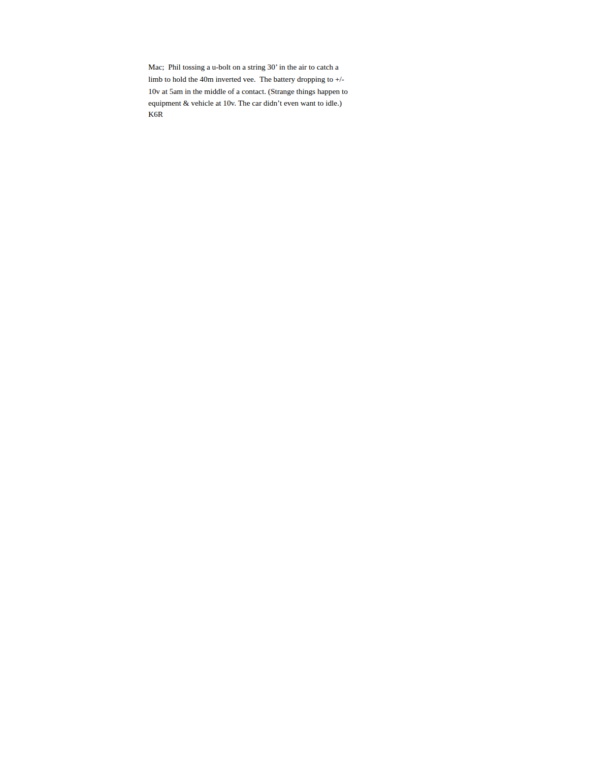Mac; Phil tossing a u-bolt on a string 30’ in the air to catch a limb to hold the 40m inverted vee. The battery dropping to +/- 10v at 5am in the middle of a contact. (Strange things happen to equipment & vehicle at 10v. The car didn’t even want to idle.)
K6R